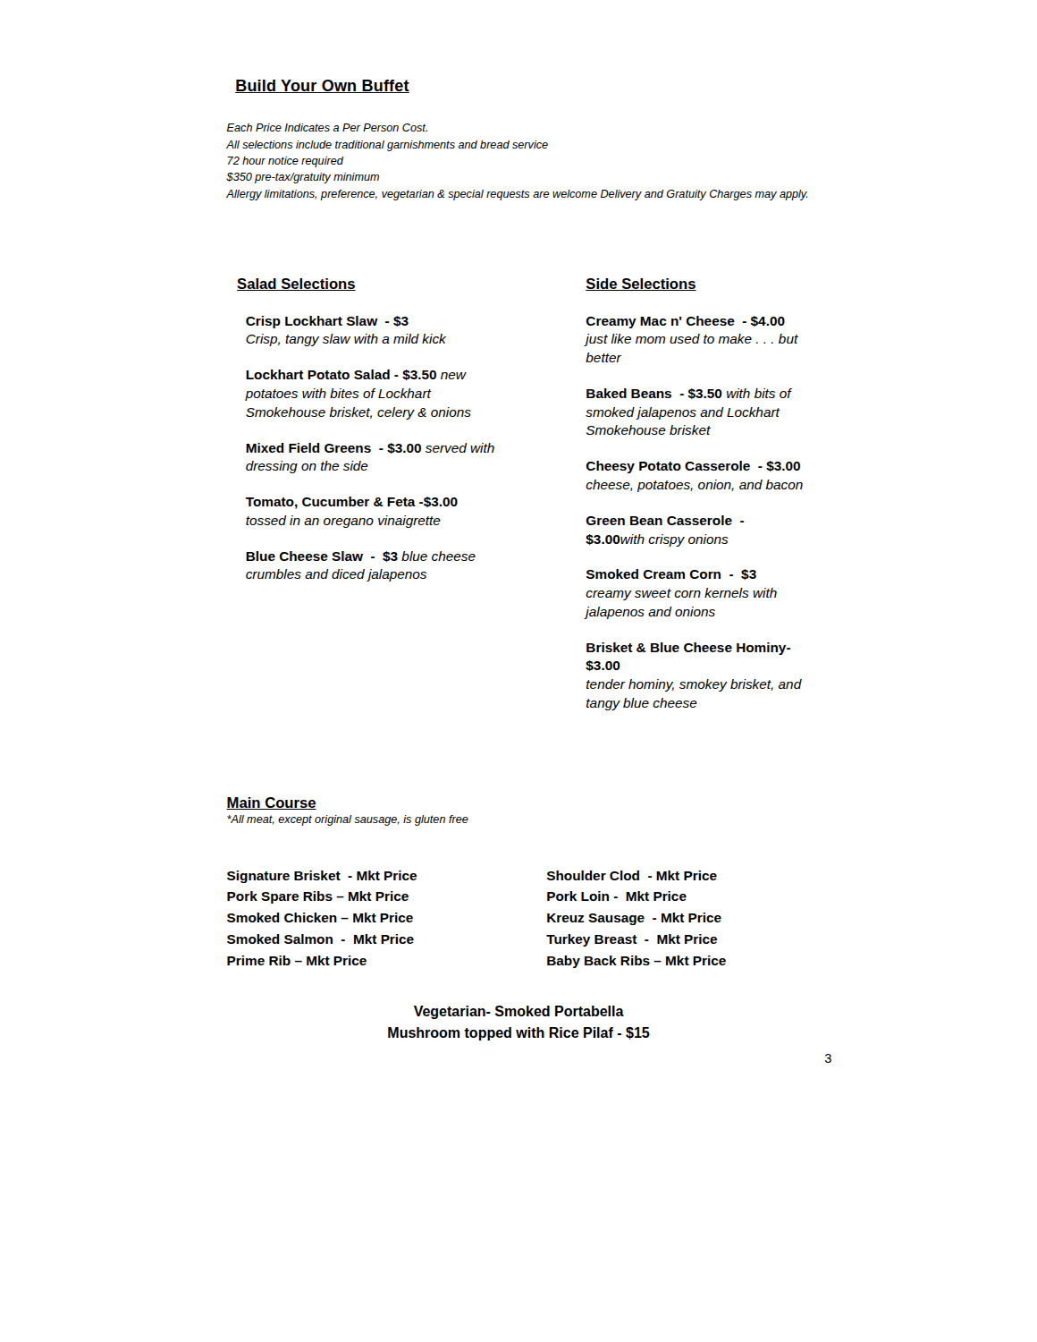Build Your Own Buffet
Each Price Indicates a Per Person Cost.
All selections include traditional garnishments and bread service
72 hour notice required
$350 pre-tax/gratuity minimum
Allergy limitations, preference, vegetarian & special requests are welcome Delivery and Gratuity Charges may apply.
Salad Selections
Crisp Lockhart Slaw - $3
Crisp, tangy slaw with a mild kick
Lockhart Potato Salad - $3.50 new potatoes with bites of Lockhart Smokehouse brisket, celery & onions
Mixed Field Greens - $3.00 served with dressing on the side
Tomato, Cucumber & Feta -$3.00 tossed in an oregano vinaigrette
Blue Cheese Slaw - $3 blue cheese crumbles and diced jalapenos
Side Selections
Creamy Mac n' Cheese - $4.00
just like mom used to make . . . but better
Baked Beans - $3.50 with bits of smoked jalapenos and Lockhart Smokehouse brisket
Cheesy Potato Casserole - $3.00 cheese, potatoes, onion, and bacon
Green Bean Casserole - $3.00 with crispy onions
Smoked Cream Corn - $3
creamy sweet corn kernels with jalapenos and onions
Brisket & Blue Cheese Hominy- $3.00
tender hominy, smokey brisket, and tangy blue cheese
Main Course
*All meat, except original sausage, is gluten free
Signature Brisket - Mkt Price
Pork Spare Ribs – Mkt Price
Smoked Chicken – Mkt Price
Smoked Salmon - Mkt Price
Prime Rib – Mkt Price
Shoulder Clod - Mkt Price
Pork Loin - Mkt Price
Kreuz Sausage - Mkt Price
Turkey Breast - Mkt Price
Baby Back Ribs – Mkt Price
Vegetarian- Smoked Portabella
Mushroom topped with Rice Pilaf - $15
3